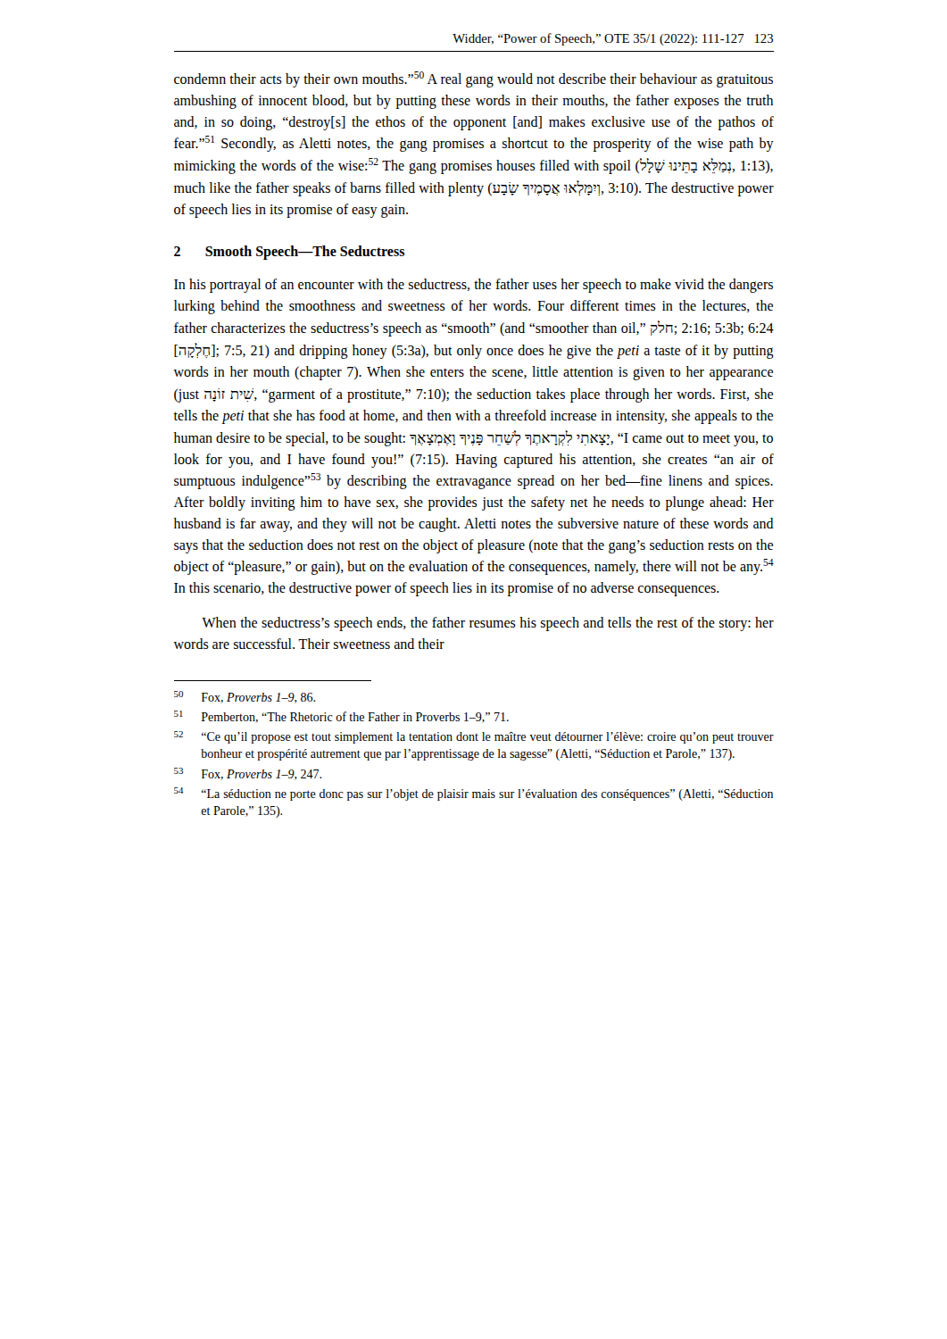Widder, “Power of Speech,” OTE 35/1 (2022): 111-127 123
condemn their acts by their own mouths.”50 A real gang would not describe their behaviour as gratuitous ambushing of innocent blood, but by putting these words in their mouths, the father exposes the truth and, in so doing, “destroy[s] the ethos of the opponent [and] makes exclusive use of the pathos of fear.”51 Secondly, as Aletti notes, the gang promises a shortcut to the prosperity of the wise path by mimicking the words of the wise:52 The gang promises houses filled with spoil (נְמַלֵּא בָתֵּינוּ שָׁלָל, 1:13), much like the father speaks of barns filled with plenty (וְיִמָּלְאוּ אֲסָמֶיךָ שָׂבָע, 3:10). The destructive power of speech lies in its promise of easy gain.
2 Smooth Speech—The Seductress
In his portrayal of an encounter with the seductress, the father uses her speech to make vivid the dangers lurking behind the smoothness and sweetness of her words. Four different times in the lectures, the father characterizes the seductress’s speech as “smooth” (and “smoother than oil,” חלק; 2:16; 5:3b; 6:24 [חֶלְקָה]; 7:5, 21) and dripping honey (5:3a), but only once does he give the peti a taste of it by putting words in her mouth (chapter 7). When she enters the scene, little attention is given to her appearance (just שִׁית זוֹנָה, “garment of a prostitute,” 7:10); the seduction takes place through her words. First, she tells the peti that she has food at home, and then with a threefold increase in intensity, she appeals to the human desire to be special, to be sought: יָצָאתִי לִקְרָאתֶךָ לְשַׁחֵר פָּנֶיךָ וָאֶמְצָאֶךָ, “I came out to meet you, to look for you, and I have found you!” (7:15). Having captured his attention, she creates “an air of sumptuous indulgence”53 by describing the extravagance spread on her bed—fine linens and spices. After boldly inviting him to have sex, she provides just the safety net he needs to plunge ahead: Her husband is far away, and they will not be caught. Aletti notes the subversive nature of these words and says that the seduction does not rest on the object of pleasure (note that the gang’s seduction rests on the object of “pleasure,” or gain), but on the evaluation of the consequences, namely, there will not be any.54 In this scenario, the destructive power of speech lies in its promise of no adverse consequences.
When the seductress’s speech ends, the father resumes his speech and tells the rest of the story: her words are successful. Their sweetness and their
Fox, Proverbs 1–9, 86.
Pemberton, “The Rhetoric of the Father in Proverbs 1–9,” 71.
“Ce qu’il propose est tout simplement la tentation dont le maître veut détourner l’élève: croire qu’on peut trouver bonheur et prospérité autrement que par l’apprentissage de la sagesse” (Aletti, “Séduction et Parole,” 137).
Fox, Proverbs 1–9, 247.
“La séduction ne porte donc pas sur l’objet de plaisir mais sur l’évaluation des conséquences” (Aletti, “Séduction et Parole,” 135).